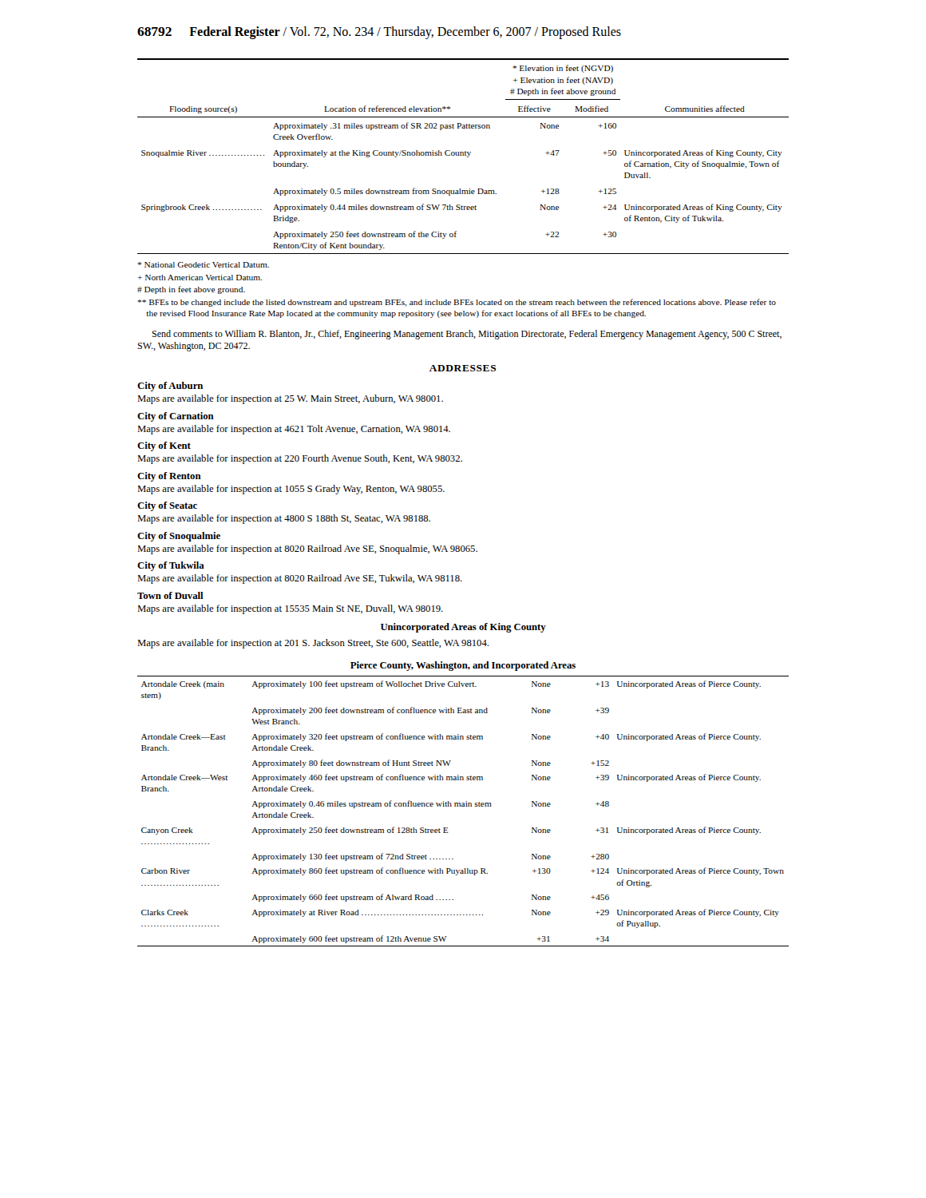68792 Federal Register / Vol. 72, No. 234 / Thursday, December 6, 2007 / Proposed Rules
| Flooding source(s) | Location of referenced elevation** | * Elevation in feet (NGVD) + Elevation in feet (NAVD) # Depth in feet above ground | Communities affected |
| --- | --- | --- | --- |
| Effective | Modified |
| | Approximately .31 miles upstream of SR 202 past Patterson Creek Overflow. | None | +160 | |
| Snoqualmie River .................. | Approximately at the King County/Snohomish County boundary. | +47 | +50 | Unincorporated Areas of King County, City of Carnation, City of Snoqualmie, Town of Duvall. |
| | Approximately 0.5 miles downstream from Snoqualmie Dam. | +128 | +125 | |
| Springbrook Creek ................ | Approximately 0.44 miles downstream of SW 7th Street Bridge. | None | +24 | Unincorporated Areas of King County, City of Renton, City of Tukwila. |
| | Approximately 250 feet downstream of the City of Renton/City of Kent boundary. | +22 | +30 | |
* National Geodetic Vertical Datum.
+ North American Vertical Datum.
# Depth in feet above ground.
** BFEs to be changed include the listed downstream and upstream BFEs, and include BFEs located on the stream reach between the referenced locations above. Please refer to the revised Flood Insurance Rate Map located at the community map repository (see below) for exact locations of all BFEs to be changed.
Send comments to William R. Blanton, Jr., Chief, Engineering Management Branch, Mitigation Directorate, Federal Emergency Management Agency, 500 C Street, SW., Washington, DC 20472.
ADDRESSES
City of Auburn
Maps are available for inspection at 25 W. Main Street, Auburn, WA 98001.
City of Carnation
Maps are available for inspection at 4621 Tolt Avenue, Carnation, WA 98014.
City of Kent
Maps are available for inspection at 220 Fourth Avenue South, Kent, WA 98032.
City of Renton
Maps are available for inspection at 1055 S Grady Way, Renton, WA 98055.
City of Seatac
Maps are available for inspection at 4800 S 188th St, Seatac, WA 98188.
City of Snoqualmie
Maps are available for inspection at 8020 Railroad Ave SE, Snoqualmie, WA 98065.
City of Tukwila
Maps are available for inspection at 8020 Railroad Ave SE, Tukwila, WA 98118.
Town of Duvall
Maps are available for inspection at 15535 Main St NE, Duvall, WA 98019.
Unincorporated Areas of King County
Maps are available for inspection at 201 S. Jackson Street, Ste 600, Seattle, WA 98104.
Pierce County, Washington, and Incorporated Areas
| Artondale Creek (main stem) | Approximately 100 feet upstream of Wollochet Drive Culvert. | None | +13 | Unincorporated Areas of Pierce County. |
| | Approximately 200 feet downstream of confluence with East and West Branch. | None | +39 | |
| Artondale Creek—East Branch. | Approximately 320 feet upstream of confluence with main stem Artondale Creek. | None | +40 | Unincorporated Areas of Pierce County. |
| | Approximately 80 feet downstream of Hunt Street NW | None | +152 | |
| Artondale Creek—West Branch. | Approximately 460 feet upstream of confluence with main stem Artondale Creek. | None | +39 | Unincorporated Areas of Pierce County. |
| | Approximately 0.46 miles upstream of confluence with main stem Artondale Creek. | None | +48 | |
| Canyon Creek ...................... | Approximately 250 feet downstream of 128th Street E | None | +31 | Unincorporated Areas of Pierce County. |
| | Approximately 130 feet upstream of 72nd Street ........ | None | +280 | |
| Carbon River ......................... | Approximately 860 feet upstream of confluence with Puyallup R. | +130 | +124 | Unincorporated Areas of Pierce County, Town of Orting. |
| | Approximately 660 feet upstream of Alward Road ...... | None | +456 | |
| Clarks Creek ......................... | Approximately at River Road ....................................... | None | +29 | Unincorporated Areas of Pierce County, City of Puyallup. |
| | Approximately 600 feet upstream of 12th Avenue SW | +31 | +34 | |